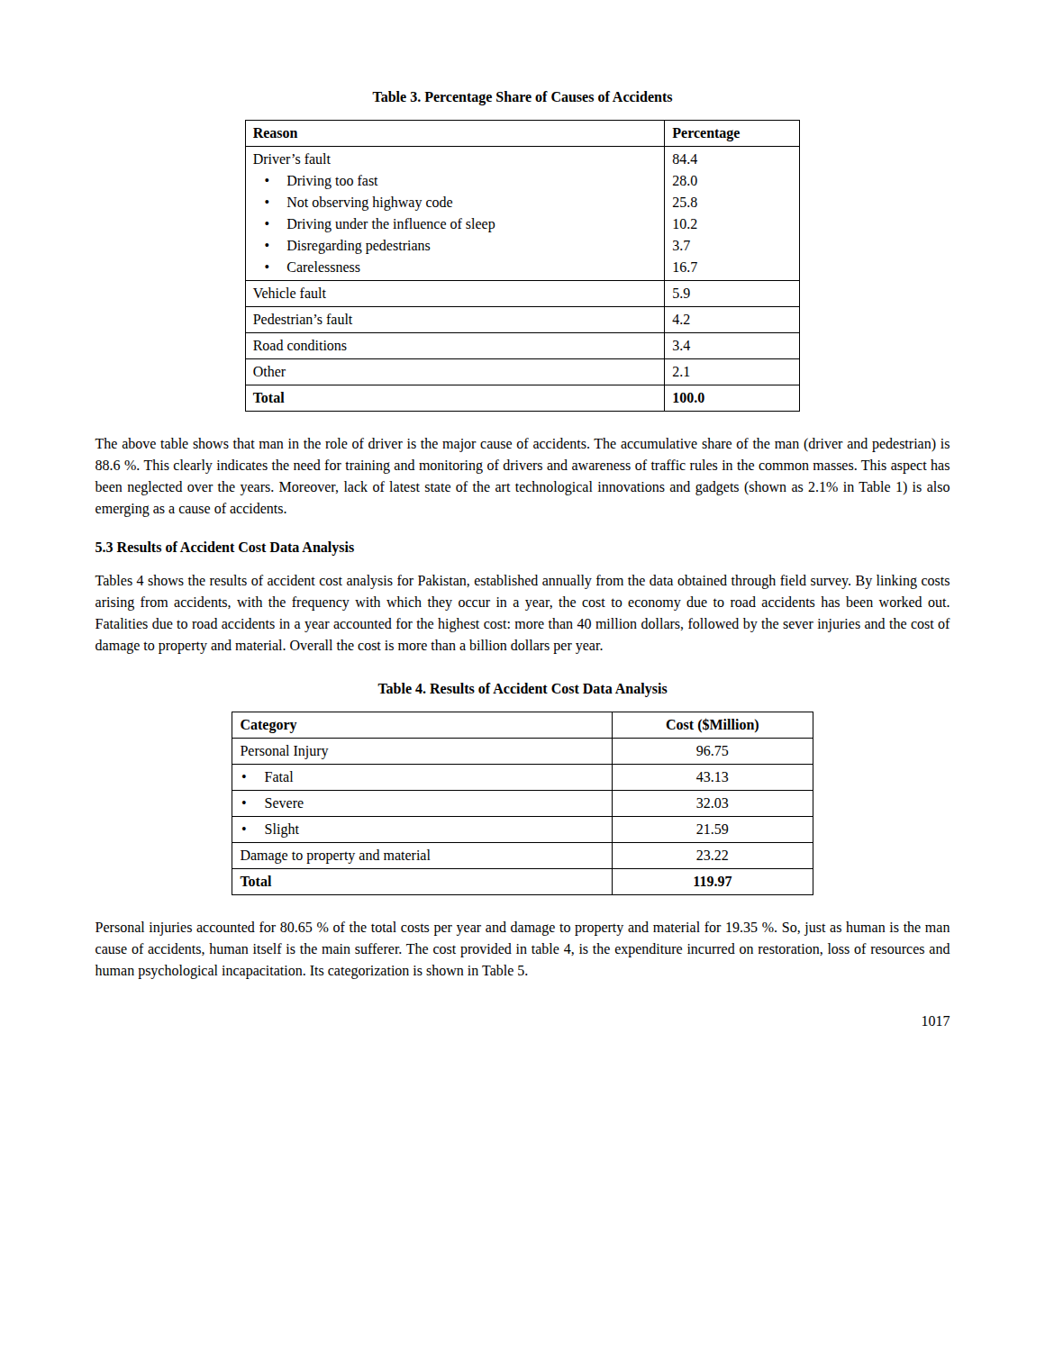Table 3. Percentage Share of Causes of Accidents
| Reason | Percentage |
| --- | --- |
| Driver’s fault Driving too fast Not observing highway code Driving under the influence of sleep Disregarding pedestrians Carelessness | 84.4 28.0 25.8 10.2 3.7 16.7 |
| Vehicle fault | 5.9 |
| Pedestrian’s fault | 4.2 |
| Road conditions | 3.4 |
| Other | 2.1 |
| Total | 100.0 |
The above table shows that man in the role of driver is the major cause of accidents. The accumulative share of the man (driver and pedestrian) is 88.6 %. This clearly indicates the need for training and monitoring of drivers and awareness of traffic rules in the common masses. This aspect has been neglected over the years. Moreover, lack of latest state of the art technological innovations and gadgets (shown as 2.1% in Table 1) is also emerging as a cause of accidents.
5.3 Results of Accident Cost Data Analysis
Tables 4 shows the results of accident cost analysis for Pakistan, established annually from the data obtained through field survey. By linking costs arising from accidents, with the frequency with which they occur in a year, the cost to economy due to road accidents has been worked out. Fatalities due to road accidents in a year accounted for the highest cost: more than 40 million dollars, followed by the sever injuries and the cost of damage to property and material. Overall the cost is more than a billion dollars per year.
Table 4. Results of Accident Cost Data Analysis
| Category | Cost ($Million) |
| --- | --- |
| Personal Injury | 96.75 |
| Fatal | 43.13 |
| Severe | 32.03 |
| Slight | 21.59 |
| Damage to property and material | 23.22 |
| Total | 119.97 |
Personal injuries accounted for 80.65 % of the total costs per year and damage to property and material for 19.35 %. So, just as human is the man cause of accidents, human itself is the main sufferer. The cost provided in table 4, is the expenditure incurred on restoration, loss of resources and human psychological incapacitation. Its categorization is shown in Table 5.
1017